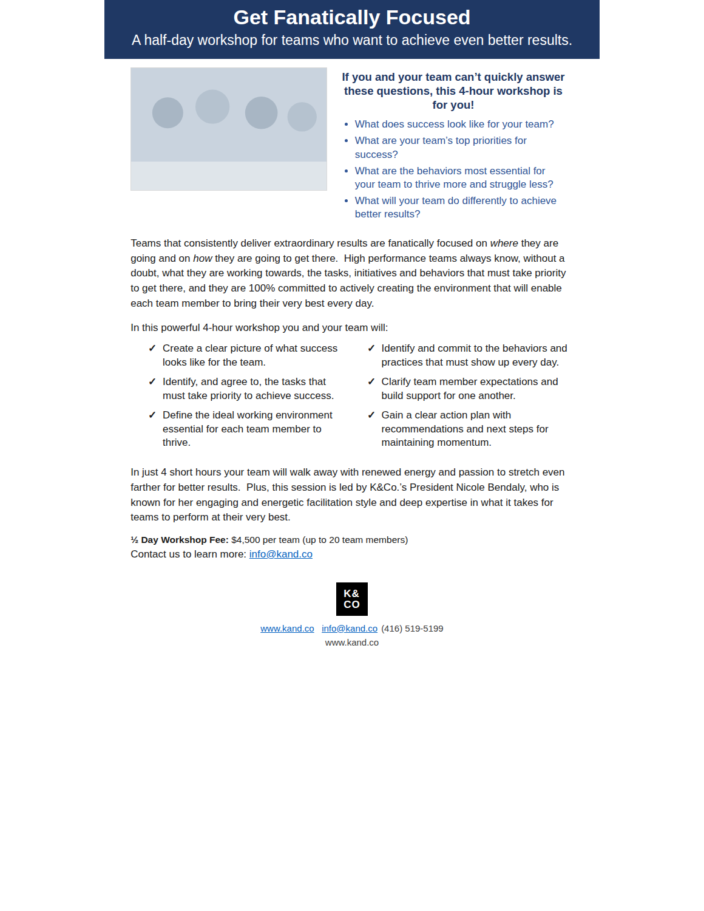Get Fanatically Focused
A half-day workshop for teams who want to achieve even better results.
If you and your team can’t quickly answer these questions, this 4-hour workshop is for you!
What does success look like for your team?
What are your team’s top priorities for success?
What are the behaviors most essential for your team to thrive more and struggle less?
What will your team do differently to achieve better results?
Teams that consistently deliver extraordinary results are fanatically focused on where they are going and on how they are going to get there. High performance teams always know, without a doubt, what they are working towards, the tasks, initiatives and behaviors that must take priority to get there, and they are 100% committed to actively creating the environment that will enable each team member to bring their very best every day.
In this powerful 4-hour workshop you and your team will:
Create a clear picture of what success looks like for the team.
Identify, and agree to, the tasks that must take priority to achieve success.
Define the ideal working environment essential for each team member to thrive.
Identify and commit to the behaviors and practices that must show up every day.
Clarify team member expectations and build support for one another.
Gain a clear action plan with recommendations and next steps for maintaining momentum.
In just 4 short hours your team will walk away with renewed energy and passion to stretch even farther for better results. Plus, this session is led by K&Co.’s President Nicole Bendaly, who is known for her engaging and energetic facilitation style and deep expertise in what it takes for teams to perform at their very best.
½ Day Workshop Fee: $4,500 per team (up to 20 team members)
Contact us to learn more: info@kand.co
K& CO
www.kand.co info@kand.co(416) 519-5199
www.kand.co